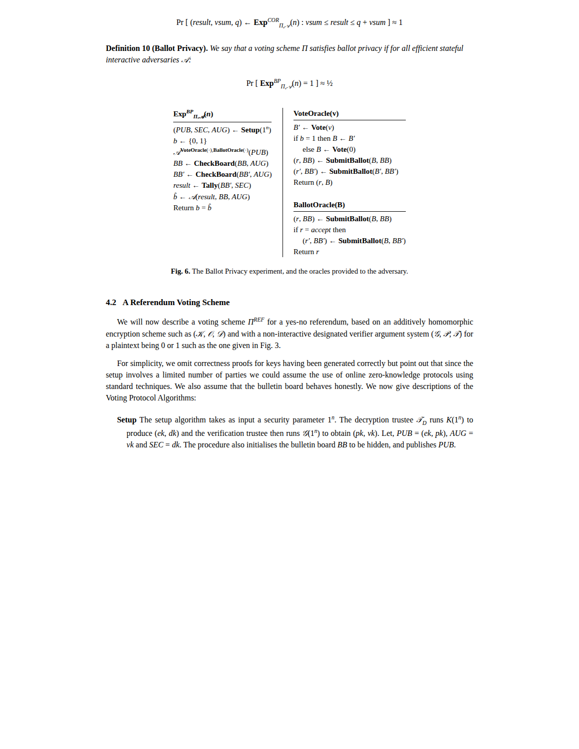Pr [ (result, vsum, q) ← ExpCORΠ,𝒜(n) : vsum ≤ result ≤ q + vsum ] ≈ 1
Definition 10 (Ballot Privacy). We say that a voting scheme Π satisfies ballot privacy if for all efficient stateful interactive adversaries 𝒜:
Pr [ ExpBPΠ,𝒜(n) = 1 ] ≈ ½
| Exp BP Π , 𝒜 ( n ) ( PUB , SEC , AUG ) ← Setup (1 n ) b ← {0, 1} 𝒜 VoteOracle (·), BallotOracle (·) ( PUB ) BB ← CheckBoard ( BB , AUG ) BB′ ← CheckBoard ( BB′ , AUG ) result ← Tally ( BB′ , SEC ) b̂ ← 𝒜 ( result , BB , AUG ) Return b = b̂ | VoteOracle (v) B′ ← Vote ( v ) if b = 1 then B ← B′ else B ← Vote (0) ( r , BB ) ← SubmitBallot ( B , BB ) ( r′ , BB′ ) ← SubmitBallot ( B′ , BB′ ) Return ( r , B ) BallotOracle (B) ( r , BB ) ← SubmitBallot ( B , BB ) if r = accept then ( r′ , BB′ ) ← SubmitBallot ( B , BB′ ) Return r |
Fig. 6. The Ballot Privacy experiment, and the oracles provided to the adversary.
4.2 A Referendum Voting Scheme
We will now describe a voting scheme ΠREF for a yes-no referendum, based on an additively homomorphic encryption scheme such as (𝒦, 𝒪, 𝒟) and with a non-interactive designated verifier argument system (𝒢, 𝒫, 𝒯) for a plaintext being 0 or 1 such as the one given in Fig. 3.
For simplicity, we omit correctness proofs for keys having been generated correctly but point out that since the setup involves a limited number of parties we could assume the use of online zero-knowledge protocols using standard techniques. We also assume that the bulletin board behaves honestly. We now give descriptions of the Voting Protocol Algorithms:
Setup The setup algorithm takes as input a security parameter 1n. The decryption trustee 𝒯D runs K(1n) to produce (ek, dk) and the verification trustee then runs 𝒢(1n) to obtain (pk, vk). Let, PUB = (ek, pk), AUG = vk and SEC = dk. The procedure also initialises the bulletin board BB to be hidden, and publishes PUB.